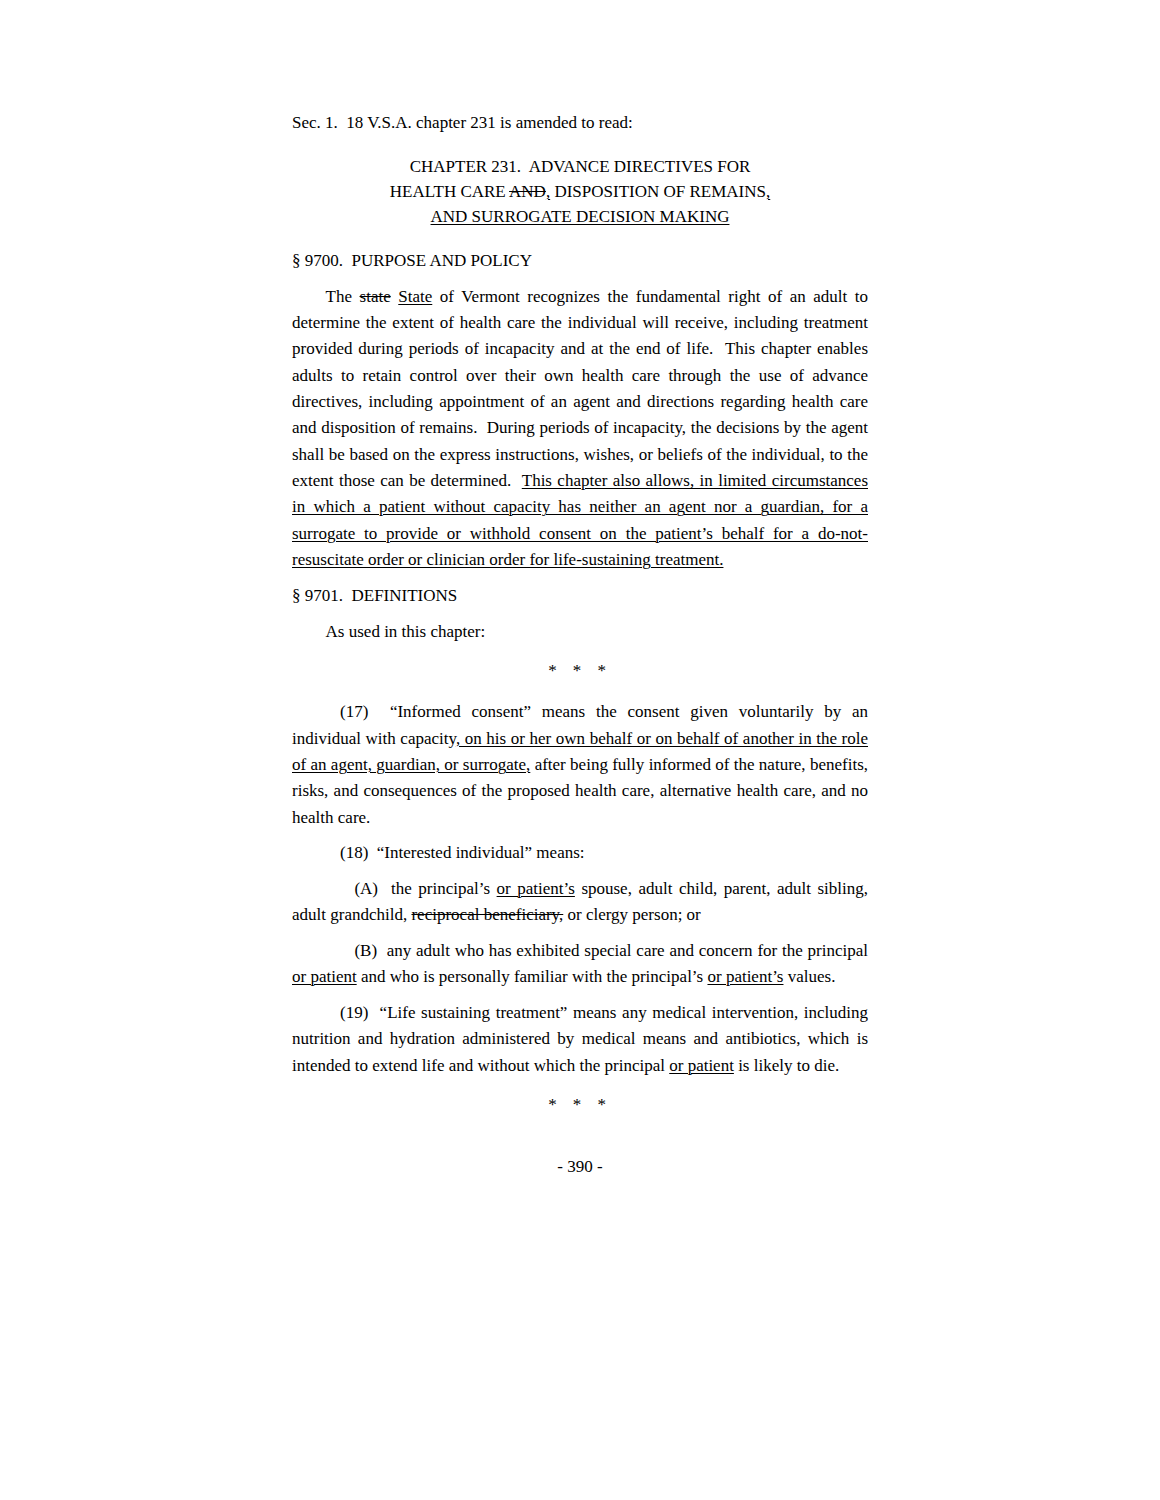Sec. 1. 18 V.S.A. chapter 231 is amended to read:
CHAPTER 231. ADVANCE DIRECTIVES FOR HEALTH CARE AND, DISPOSITION OF REMAINS, AND SURROGATE DECISION MAKING
§ 9700. PURPOSE AND POLICY
The state State of Vermont recognizes the fundamental right of an adult to determine the extent of health care the individual will receive, including treatment provided during periods of incapacity and at the end of life. This chapter enables adults to retain control over their own health care through the use of advance directives, including appointment of an agent and directions regarding health care and disposition of remains. During periods of incapacity, the decisions by the agent shall be based on the express instructions, wishes, or beliefs of the individual, to the extent those can be determined. This chapter also allows, in limited circumstances in which a patient without capacity has neither an agent nor a guardian, for a surrogate to provide or withhold consent on the patient’s behalf for a do-not-resuscitate order or clinician order for life-sustaining treatment.
§ 9701. DEFINITIONS
As used in this chapter:
* * *
(17) “Informed consent” means the consent given voluntarily by an individual with capacity, on his or her own behalf or on behalf of another in the role of an agent, guardian, or surrogate, after being fully informed of the nature, benefits, risks, and consequences of the proposed health care, alternative health care, and no health care.
(18) “Interested individual” means:
(A) the principal’s or patient’s spouse, adult child, parent, adult sibling, adult grandchild, reciprocal beneficiary, or clergy person; or
(B) any adult who has exhibited special care and concern for the principal or patient and who is personally familiar with the principal’s or patient’s values.
(19) “Life sustaining treatment” means any medical intervention, including nutrition and hydration administered by medical means and antibiotics, which is intended to extend life and without which the principal or patient is likely to die.
* * *
- 390 -